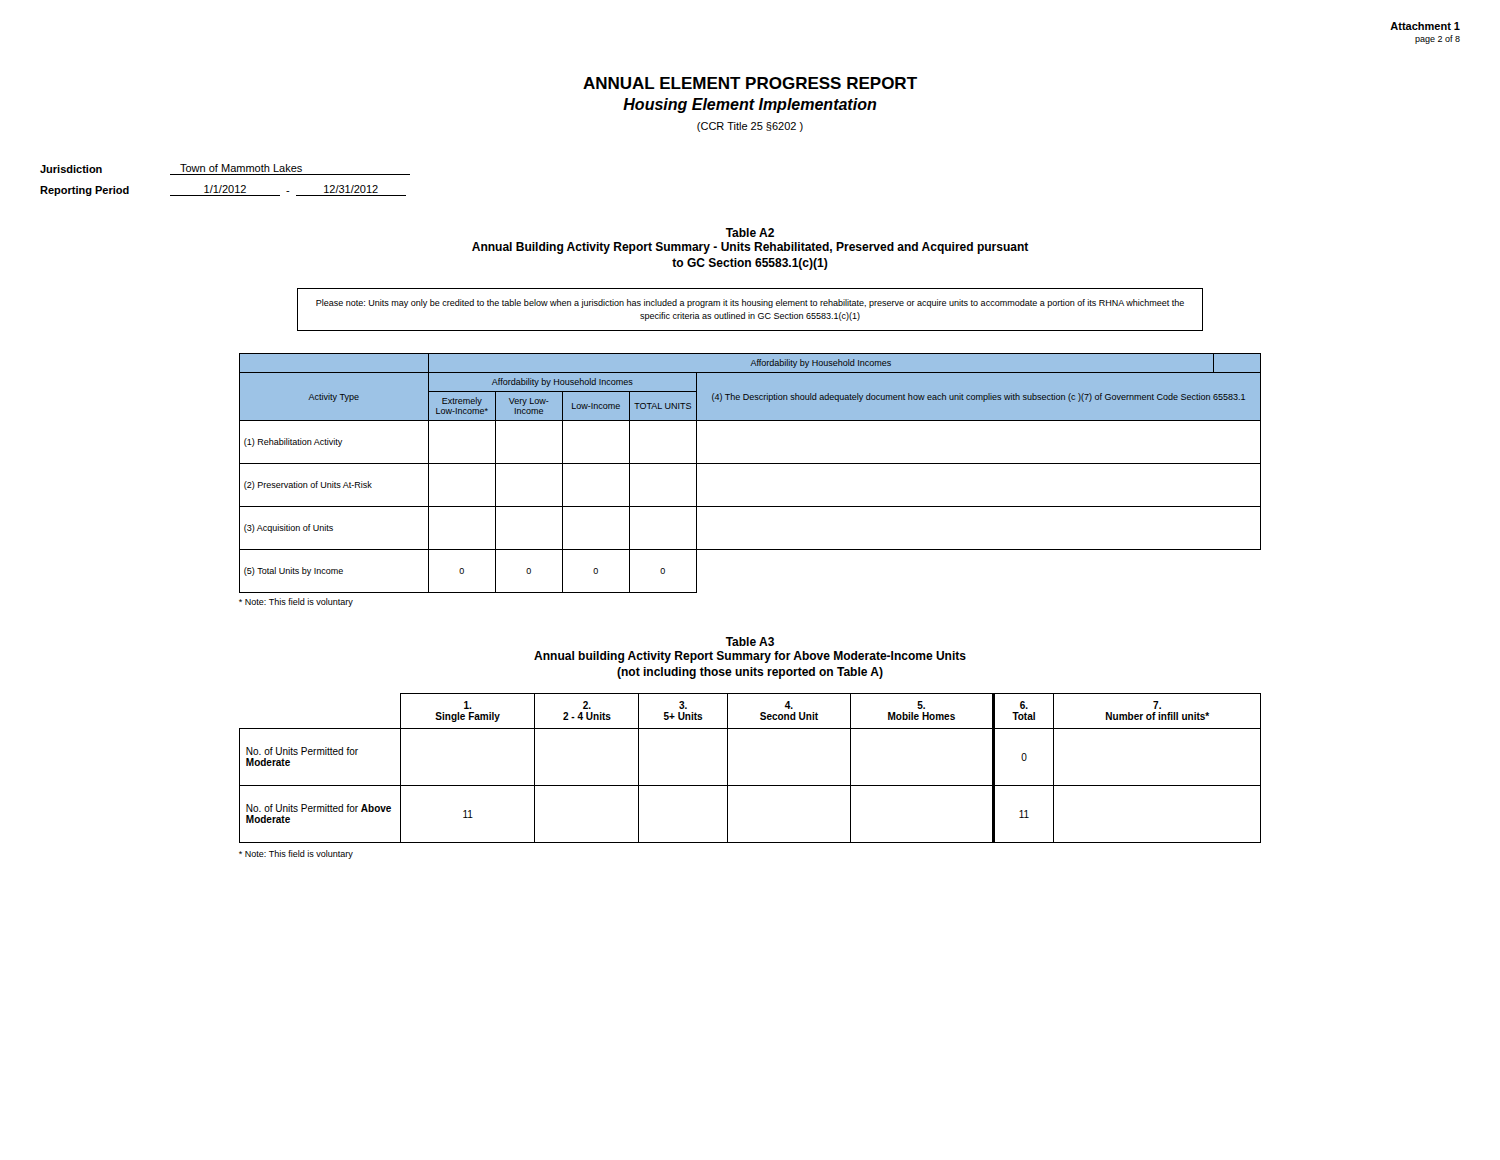Attachment 1
page 2 of 8
ANNUAL ELEMENT PROGRESS REPORT
Housing Element Implementation
(CCR Title 25 §6202 )
Jurisdiction
Town of Mammoth Lakes
Reporting Period
1/1/2012
-
12/31/2012
Table A2
Annual Building Activity Report Summary - Units Rehabilitated, Preserved and Acquired pursuant
to GC Section 65583.1(c)(1)
Please note: Units may only be credited to the table below when a jurisdiction has included a program it its housing element to rehabilitate, preserve or acquire units to accommodate a portion of its RHNA whichmeet the specific criteria as outlined in GC Section 65583.1(c)(1)
| | Affordability by Household Incomes | |
| Activity Type | Affordability by Household Incomes | (4) The Description should adequately document how each unit complies with subsection (c )(7) of Government Code Section 65583.1 |
| Extremely Low-Income* | Very Low-Income | Low-Income | TOTAL UNITS |
| (1) Rehabilitation Activity | | | | | |
| (2) Preservation of Units At-Risk | | | | | |
| (3) Acquisition of Units | | | | | |
| (5) Total Units by Income | 0 | 0 | 0 | 0 | |
* Note: This field is voluntary
Table A3
Annual building Activity Report Summary for Above Moderate-Income Units
(not including those units reported on Table A)
| | 1. Single Family | 2. 2 - 4 Units | 3. 5+ Units | 4. Second Unit | 5. Mobile Homes | 6. Total | 7. Number of infill units* |
| No. of Units Permitted for Moderate | | | | | | 0 | |
| No. of Units Permitted for Above Moderate | 11 | | | | | 11 | |
* Note: This field is voluntary